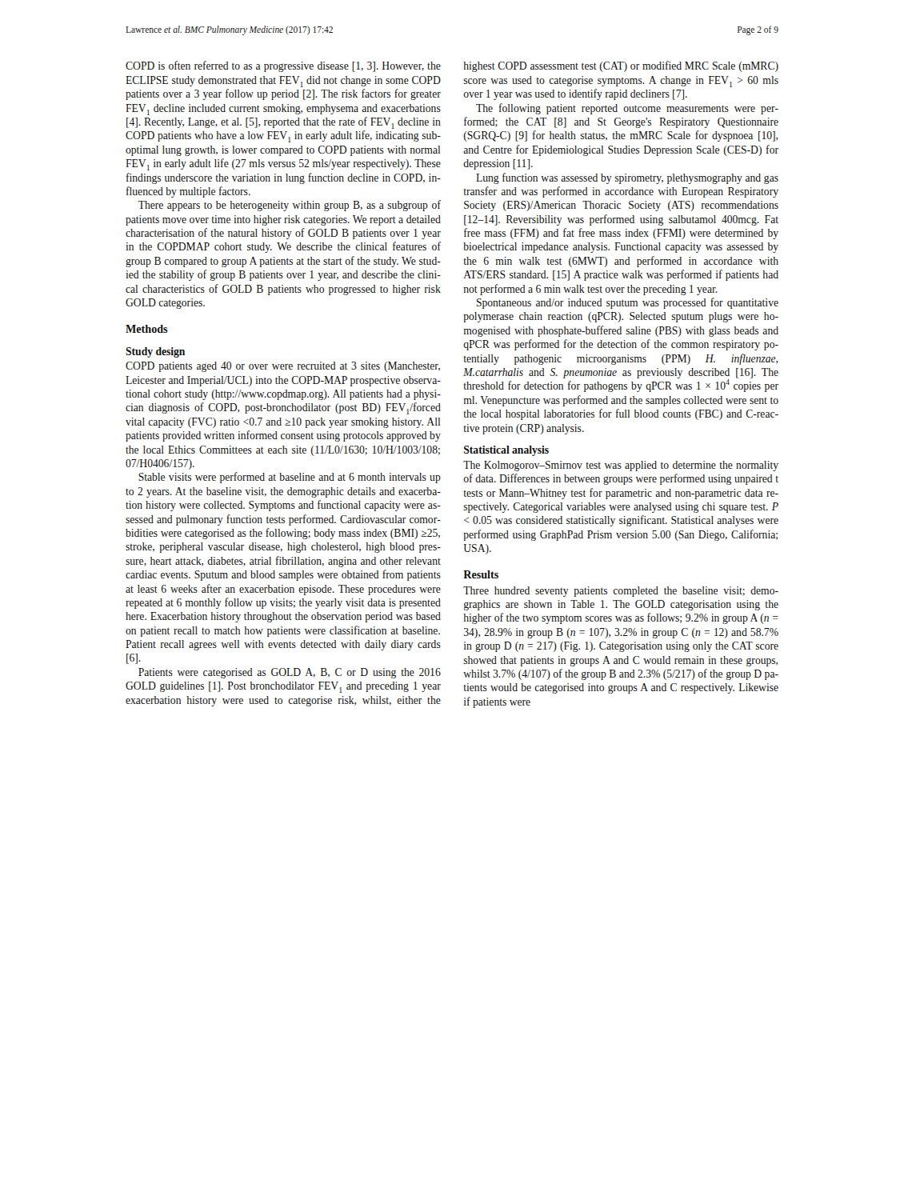Lawrence et al. BMC Pulmonary Medicine (2017) 17:42 Page 2 of 9
COPD is often referred to as a progressive disease [1, 3]. However, the ECLIPSE study demonstrated that FEV1 did not change in some COPD patients over a 3 year follow up period [2]. The risk factors for greater FEV1 decline included current smoking, emphysema and exacerbations [4]. Recently, Lange, et al. [5], reported that the rate of FEV1 decline in COPD patients who have a low FEV1 in early adult life, indicating sub-optimal lung growth, is lower compared to COPD patients with normal FEV1 in early adult life (27 mls versus 52 mls/year respectively). These findings underscore the variation in lung function decline in COPD, influenced by multiple factors.
There appears to be heterogeneity within group B, as a subgroup of patients move over time into higher risk categories. We report a detailed characterisation of the natural history of GOLD B patients over 1 year in the COPDMAP cohort study. We describe the clinical features of group B compared to group A patients at the start of the study. We studied the stability of group B patients over 1 year, and describe the clinical characteristics of GOLD B patients who progressed to higher risk GOLD categories.
Methods
Study design
COPD patients aged 40 or over were recruited at 3 sites (Manchester, Leicester and Imperial/UCL) into the COPD-MAP prospective observational cohort study (http://www.copdmap.org). All patients had a physician diagnosis of COPD, post-bronchodilator (post BD) FEV1/forced vital capacity (FVC) ratio <0.7 and ≥10 pack year smoking history. All patients provided written informed consent using protocols approved by the local Ethics Committees at each site (11/L0/1630; 10/H/1003/108; 07/H0406/157).
Stable visits were performed at baseline and at 6 month intervals up to 2 years. At the baseline visit, the demographic details and exacerbation history were collected. Symptoms and functional capacity were assessed and pulmonary function tests performed. Cardiovascular comorbidities were categorised as the following; body mass index (BMI) ≥25, stroke, peripheral vascular disease, high cholesterol, high blood pressure, heart attack, diabetes, atrial fibrillation, angina and other relevant cardiac events. Sputum and blood samples were obtained from patients at least 6 weeks after an exacerbation episode. These procedures were repeated at 6 monthly follow up visits; the yearly visit data is presented here. Exacerbation history throughout the observation period was based on patient recall to match how patients were classification at baseline. Patient recall agrees well with events detected with daily diary cards [6].
Patients were categorised as GOLD A, B, C or D using the 2016 GOLD guidelines [1]. Post bronchodilator FEV1 and preceding 1 year exacerbation history were used to categorise risk, whilst, either the highest COPD assessment test (CAT) or modified MRC Scale (mMRC) score was used to categorise symptoms. A change in FEV1 > 60 mls over 1 year was used to identify rapid decliners [7].
The following patient reported outcome measurements were performed; the CAT [8] and St George's Respiratory Questionnaire (SGRQ-C) [9] for health status, the mMRC Scale for dyspnoea [10], and Centre for Epidemiological Studies Depression Scale (CES-D) for depression [11].
Lung function was assessed by spirometry, plethysmography and gas transfer and was performed in accordance with European Respiratory Society (ERS)/American Thoracic Society (ATS) recommendations [12–14]. Reversibility was performed using salbutamol 400mcg. Fat free mass (FFM) and fat free mass index (FFMI) were determined by bioelectrical impedance analysis. Functional capacity was assessed by the 6 min walk test (6MWT) and performed in accordance with ATS/ERS standard. [15] A practice walk was performed if patients had not performed a 6 min walk test over the preceding 1 year.
Spontaneous and/or induced sputum was processed for quantitative polymerase chain reaction (qPCR). Selected sputum plugs were homogenised with phosphate-buffered saline (PBS) with glass beads and qPCR was performed for the detection of the common respiratory potentially pathogenic microorganisms (PPM) H. influenzae, M.catarrhalis and S. pneumoniae as previously described [16]. The threshold for detection for pathogens by qPCR was 1 × 104 copies per ml. Venepuncture was performed and the samples collected were sent to the local hospital laboratories for full blood counts (FBC) and C-reactive protein (CRP) analysis.
Statistical analysis
The Kolmogorov–Smirnov test was applied to determine the normality of data. Differences in between groups were performed using unpaired t tests or Mann–Whitney test for parametric and non-parametric data respectively. Categorical variables were analysed using chi square test. P < 0.05 was considered statistically significant. Statistical analyses were performed using GraphPad Prism version 5.00 (San Diego, California; USA).
Results
Three hundred seventy patients completed the baseline visit; demographics are shown in Table 1. The GOLD categorisation using the higher of the two symptom scores was as follows; 9.2% in group A (n = 34), 28.9% in group B (n = 107), 3.2% in group C (n = 12) and 58.7% in group D (n = 217) (Fig. 1). Categorisation using only the CAT score showed that patients in groups A and C would remain in these groups, whilst 3.7% (4/107) of the group B and 2.3% (5/217) of the group D patients would be categorised into groups A and C respectively. Likewise if patients were